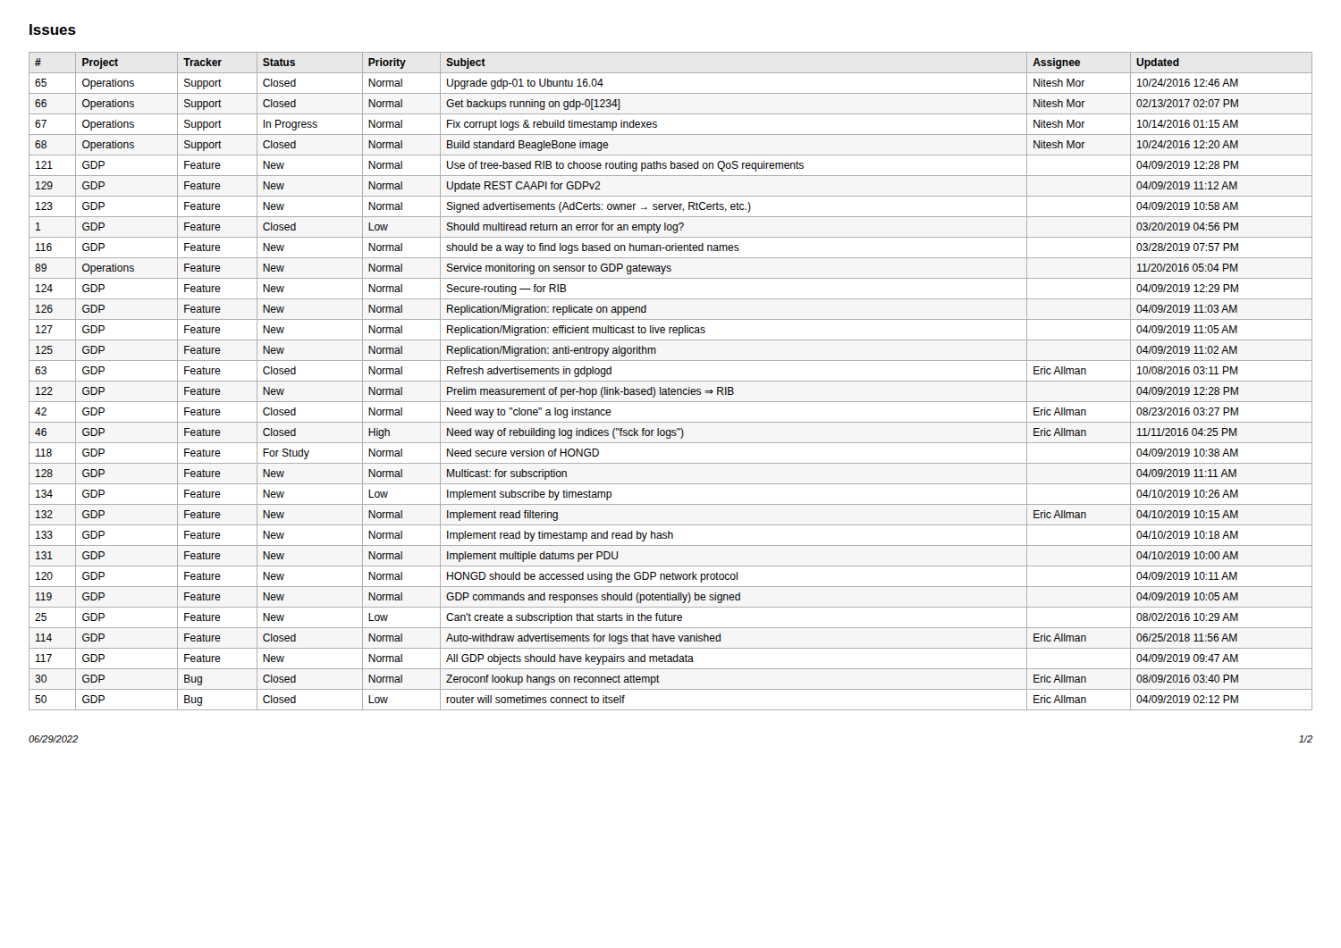Issues
| # | Project | Tracker | Status | Priority | Subject | Assignee | Updated |
| --- | --- | --- | --- | --- | --- | --- | --- |
| 65 | Operations | Support | Closed | Normal | Upgrade gdp-01 to Ubuntu 16.04 | Nitesh Mor | 10/24/2016 12:46 AM |
| 66 | Operations | Support | Closed | Normal | Get backups running on gdp-0[1234] | Nitesh Mor | 02/13/2017 02:07 PM |
| 67 | Operations | Support | In Progress | Normal | Fix corrupt logs & rebuild timestamp indexes | Nitesh Mor | 10/14/2016 01:15 AM |
| 68 | Operations | Support | Closed | Normal | Build standard BeagleBone image | Nitesh Mor | 10/24/2016 12:20 AM |
| 121 | GDP | Feature | New | Normal | Use of tree-based RIB to choose routing paths based on QoS requirements | | 04/09/2019 12:28 PM |
| 129 | GDP | Feature | New | Normal | Update REST CAAPI for GDPv2 | | 04/09/2019 11:12 AM |
| 123 | GDP | Feature | New | Normal | Signed advertisements (AdCerts: owner → server, RtCerts, etc.) | | 04/09/2019 10:58 AM |
| 1 | GDP | Feature | Closed | Low | Should multiread return an error for an empty log? | | 03/20/2019 04:56 PM |
| 116 | GDP | Feature | New | Normal | should be a way to find logs based on human-oriented names | | 03/28/2019 07:57 PM |
| 89 | Operations | Feature | New | Normal | Service monitoring on sensor to GDP gateways | | 11/20/2016 05:04 PM |
| 124 | GDP | Feature | New | Normal | Secure-routing — for RIB | | 04/09/2019 12:29 PM |
| 126 | GDP | Feature | New | Normal | Replication/Migration: replicate on append | | 04/09/2019 11:03 AM |
| 127 | GDP | Feature | New | Normal | Replication/Migration: efficient multicast to live replicas | | 04/09/2019 11:05 AM |
| 125 | GDP | Feature | New | Normal | Replication/Migration: anti-entropy algorithm | | 04/09/2019 11:02 AM |
| 63 | GDP | Feature | Closed | Normal | Refresh advertisements in gdplogd | Eric Allman | 10/08/2016 03:11 PM |
| 122 | GDP | Feature | New | Normal | Prelim measurement of per-hop (link-based) latencies ⇒ RIB | | 04/09/2019 12:28 PM |
| 42 | GDP | Feature | Closed | Normal | Need way to "clone" a log instance | Eric Allman | 08/23/2016 03:27 PM |
| 46 | GDP | Feature | Closed | High | Need way of rebuilding log indices ("fsck for logs") | Eric Allman | 11/11/2016 04:25 PM |
| 118 | GDP | Feature | For Study | Normal | Need secure version of HONGD | | 04/09/2019 10:38 AM |
| 128 | GDP | Feature | New | Normal | Multicast: for subscription | | 04/09/2019 11:11 AM |
| 134 | GDP | Feature | New | Low | Implement subscribe by timestamp | | 04/10/2019 10:26 AM |
| 132 | GDP | Feature | New | Normal | Implement read filtering | Eric Allman | 04/10/2019 10:15 AM |
| 133 | GDP | Feature | New | Normal | Implement read by timestamp and read by hash | | 04/10/2019 10:18 AM |
| 131 | GDP | Feature | New | Normal | Implement multiple datums per PDU | | 04/10/2019 10:00 AM |
| 120 | GDP | Feature | New | Normal | HONGD should be accessed using the GDP network protocol | | 04/09/2019 10:11 AM |
| 119 | GDP | Feature | New | Normal | GDP commands and responses should (potentially) be signed | | 04/09/2019 10:05 AM |
| 25 | GDP | Feature | New | Low | Can't create a subscription that starts in the future | | 08/02/2016 10:29 AM |
| 114 | GDP | Feature | Closed | Normal | Auto-withdraw advertisements for logs that have vanished | Eric Allman | 06/25/2018 11:56 AM |
| 117 | GDP | Feature | New | Normal | All GDP objects should have keypairs and metadata | | 04/09/2019 09:47 AM |
| 30 | GDP | Bug | Closed | Normal | Zeroconf lookup hangs on reconnect attempt | Eric Allman | 08/09/2016 03:40 PM |
| 50 | GDP | Bug | Closed | Low | router will sometimes connect to itself | Eric Allman | 04/09/2019 02:12 PM |
06/29/2022 1/2